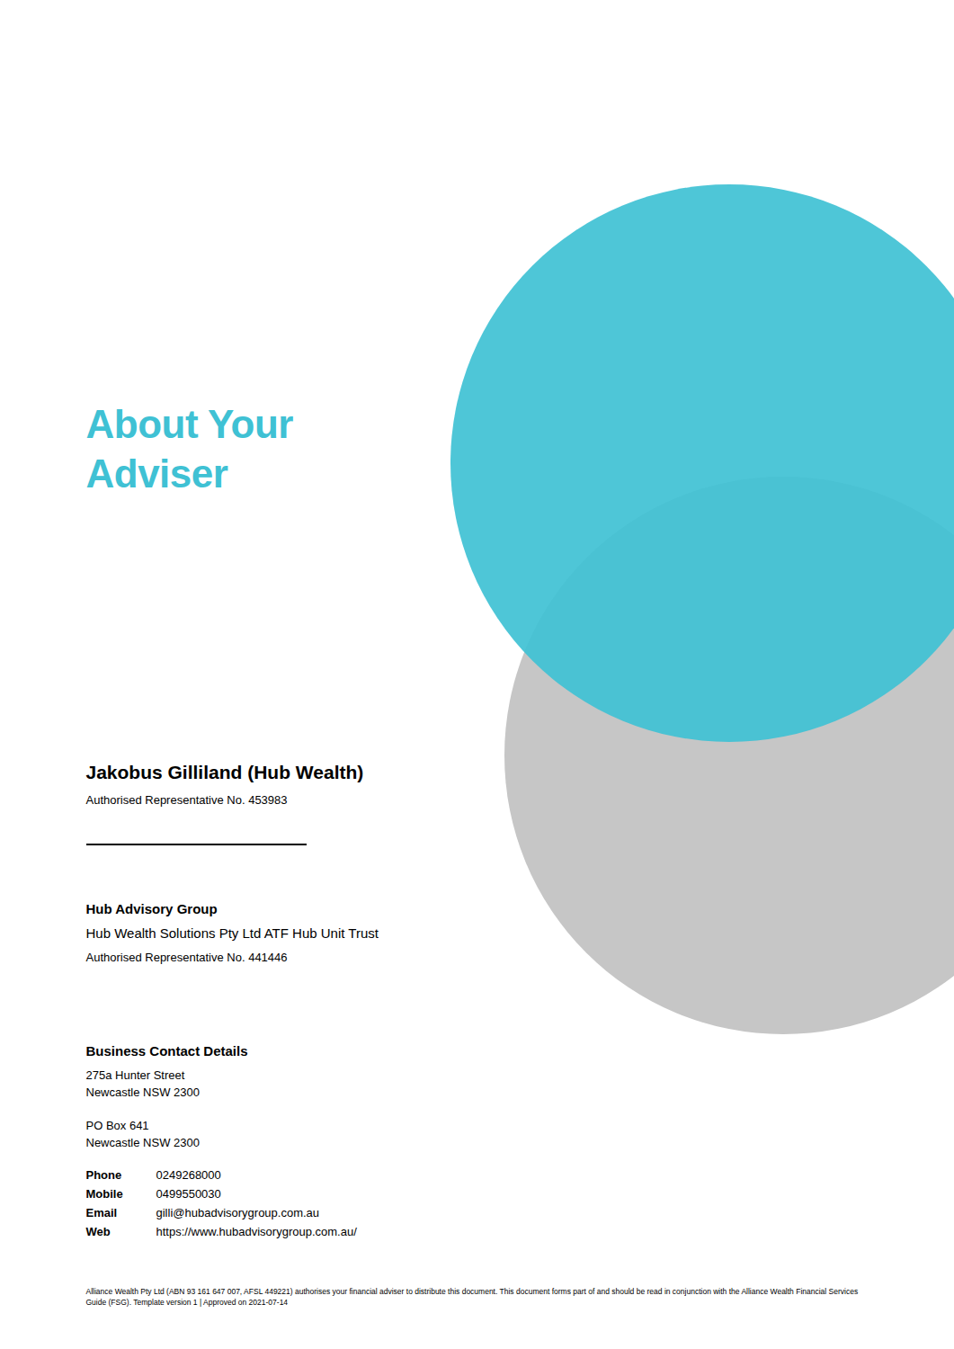About Your
Adviser
Jakobus Gilliland (Hub Wealth)
Authorised Representative No. 453983
Hub Advisory Group
Hub Wealth Solutions Pty Ltd ATF Hub Unit Trust
Authorised Representative No. 441446
Business Contact Details
275a Hunter Street
Newcastle NSW 2300
PO Box 641
Newcastle NSW 2300
| Phone | 0249268000 |
| Mobile | 0499550030 |
| Email | gilli@hubadvisorygroup.com.au |
| Web | https://www.hubadvisorygroup.com.au/ |
Alliance Wealth Pty Ltd (ABN 93 161 647 007, AFSL 449221) authorises your financial adviser to distribute this document. This document forms part of and should be read in conjunction with the Alliance Wealth Financial Services Guide (FSG). Template version 1 | Approved on 2021-07-14